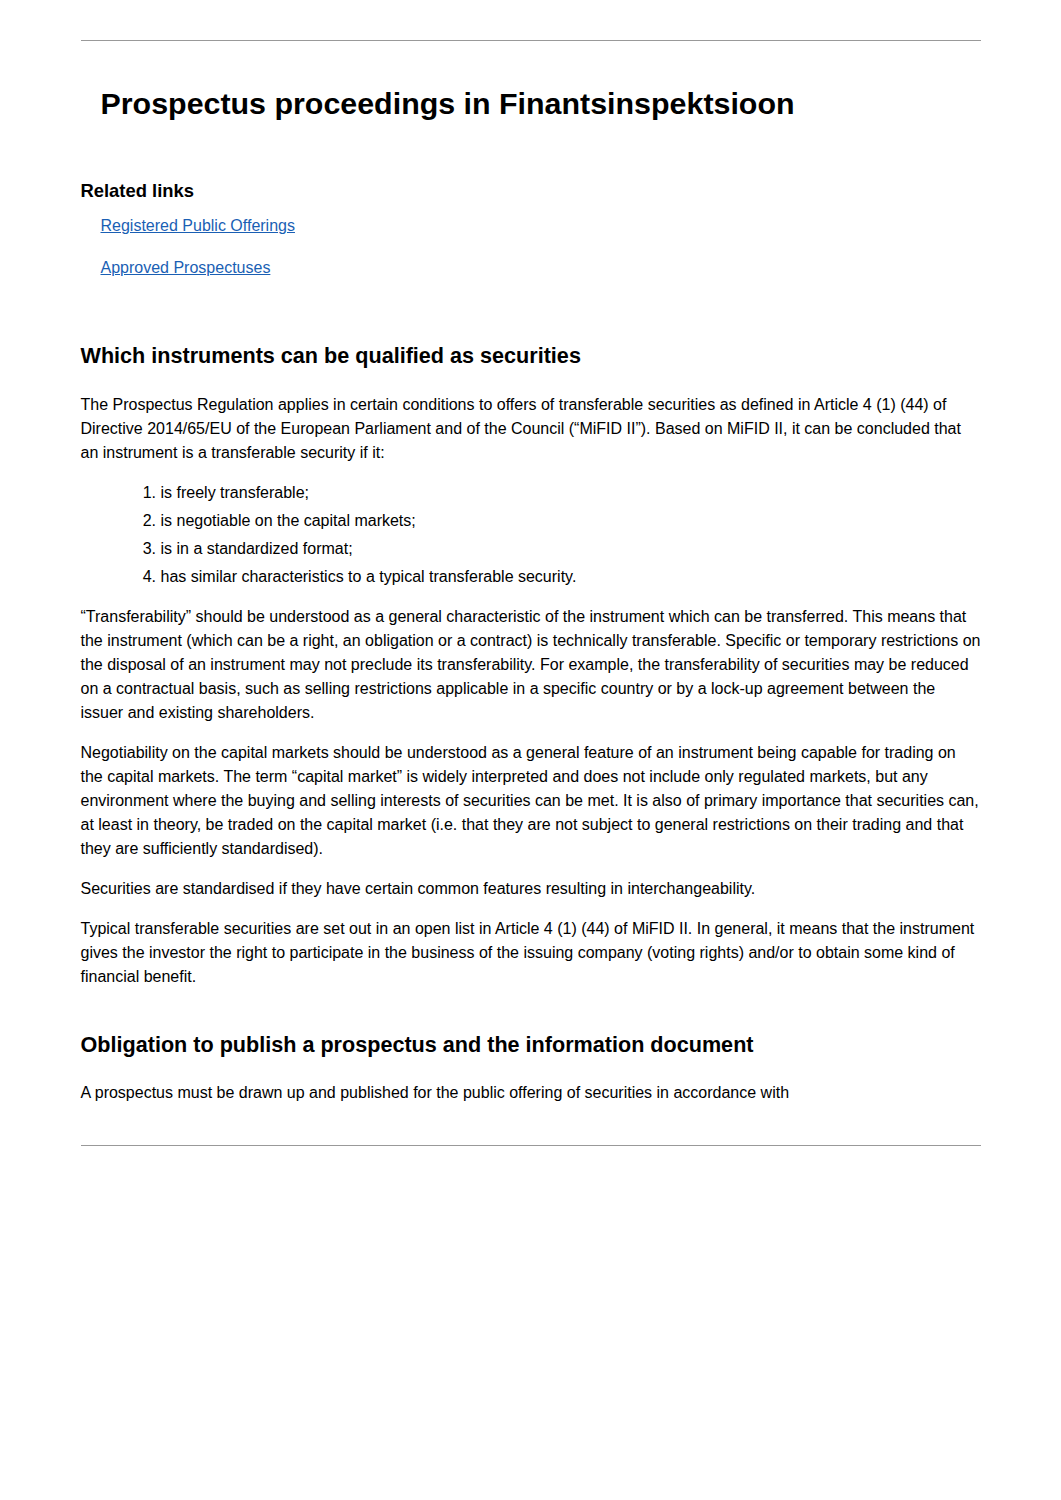Prospectus proceedings in Finantsinspektsioon
Related links
Registered Public Offerings
Approved Prospectuses
Which instruments can be qualified as securities
The Prospectus Regulation applies in certain conditions to offers of transferable securities as defined in Article 4 (1) (44) of Directive 2014/65/EU of the European Parliament and of the Council (“MiFID II”). Based on MiFID II, it can be concluded that an instrument is a transferable security if it:
is freely transferable;
is negotiable on the capital markets;
is in a standardized format;
has similar characteristics to a typical transferable security.
“Transferability” should be understood as a general characteristic of the instrument which can be transferred. This means that the instrument (which can be a right, an obligation or a contract) is technically transferable. Specific or temporary restrictions on the disposal of an instrument may not preclude its transferability. For example, the transferability of securities may be reduced on a contractual basis, such as selling restrictions applicable in a specific country or by a lock-up agreement between the issuer and existing shareholders.
Negotiability on the capital markets should be understood as a general feature of an instrument being capable for trading on the capital markets. The term “capital market” is widely interpreted and does not include only regulated markets, but any environment where the buying and selling interests of securities can be met. It is also of primary importance that securities can, at least in theory, be traded on the capital market (i.e. that they are not subject to general restrictions on their trading and that they are sufficiently standardised).
Securities are standardised if they have certain common features resulting in interchangeability.
Typical transferable securities are set out in an open list in Article 4 (1) (44) of MiFID II. In general, it means that the instrument gives the investor the right to participate in the business of the issuing company (voting rights) and/or to obtain some kind of financial benefit.
Obligation to publish a prospectus and the information document
A prospectus must be drawn up and published for the public offering of securities in accordance with